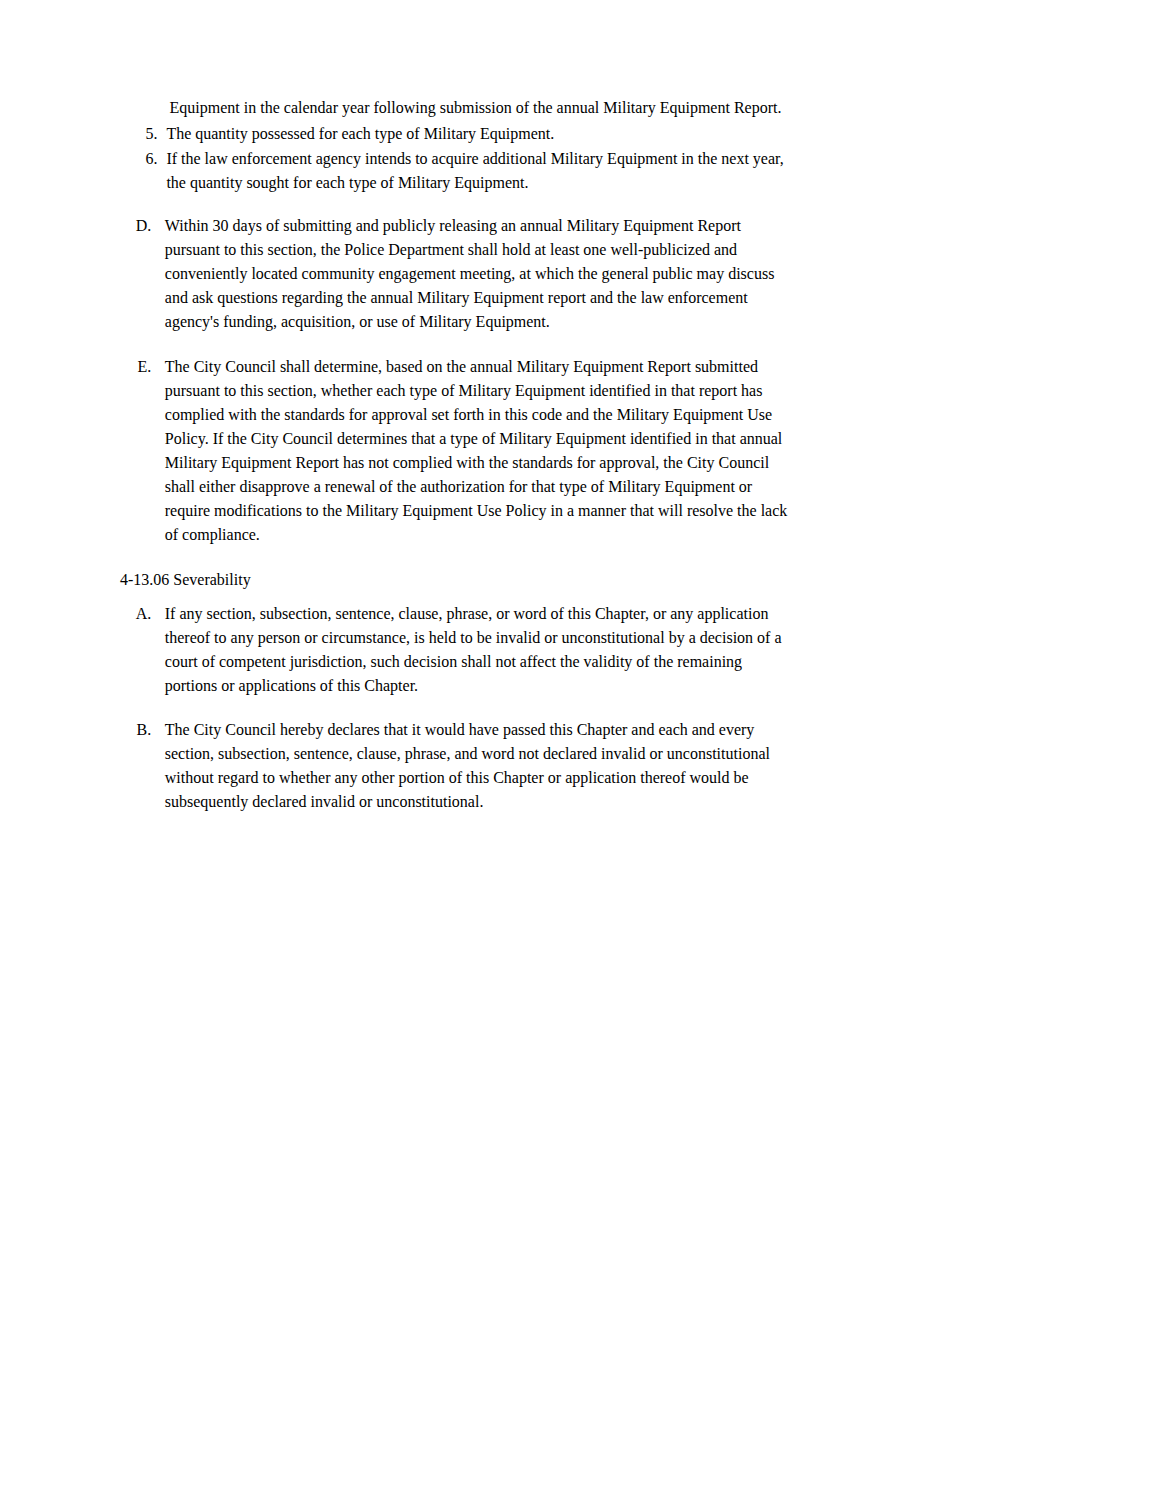Equipment in the calendar year following submission of the annual Military Equipment Report.
The quantity possessed for each type of Military Equipment.
If the law enforcement agency intends to acquire additional Military Equipment in the next year, the quantity sought for each type of Military Equipment.
Within 30 days of submitting and publicly releasing an annual Military Equipment Report pursuant to this section, the Police Department shall hold at least one well-publicized and conveniently located community engagement meeting, at which the general public may discuss and ask questions regarding the annual Military Equipment report and the law enforcement agency's funding, acquisition, or use of Military Equipment.
The City Council shall determine, based on the annual Military Equipment Report submitted pursuant to this section, whether each type of Military Equipment identified in that report has complied with the standards for approval set forth in this code and the Military Equipment Use Policy. If the City Council determines that a type of Military Equipment identified in that annual Military Equipment Report has not complied with the standards for approval, the City Council shall either disapprove a renewal of the authorization for that type of Military Equipment or require modifications to the Military Equipment Use Policy in a manner that will resolve the lack of compliance.
4-13.06 Severability
If any section, subsection, sentence, clause, phrase, or word of this Chapter, or any application thereof to any person or circumstance, is held to be invalid or unconstitutional by a decision of a court of competent jurisdiction, such decision shall not affect the validity of the remaining portions or applications of this Chapter.
The City Council hereby declares that it would have passed this Chapter and each and every section, subsection, sentence, clause, phrase, and word not declared invalid or unconstitutional without regard to whether any other portion of this Chapter or application thereof would be subsequently declared invalid or unconstitutional.